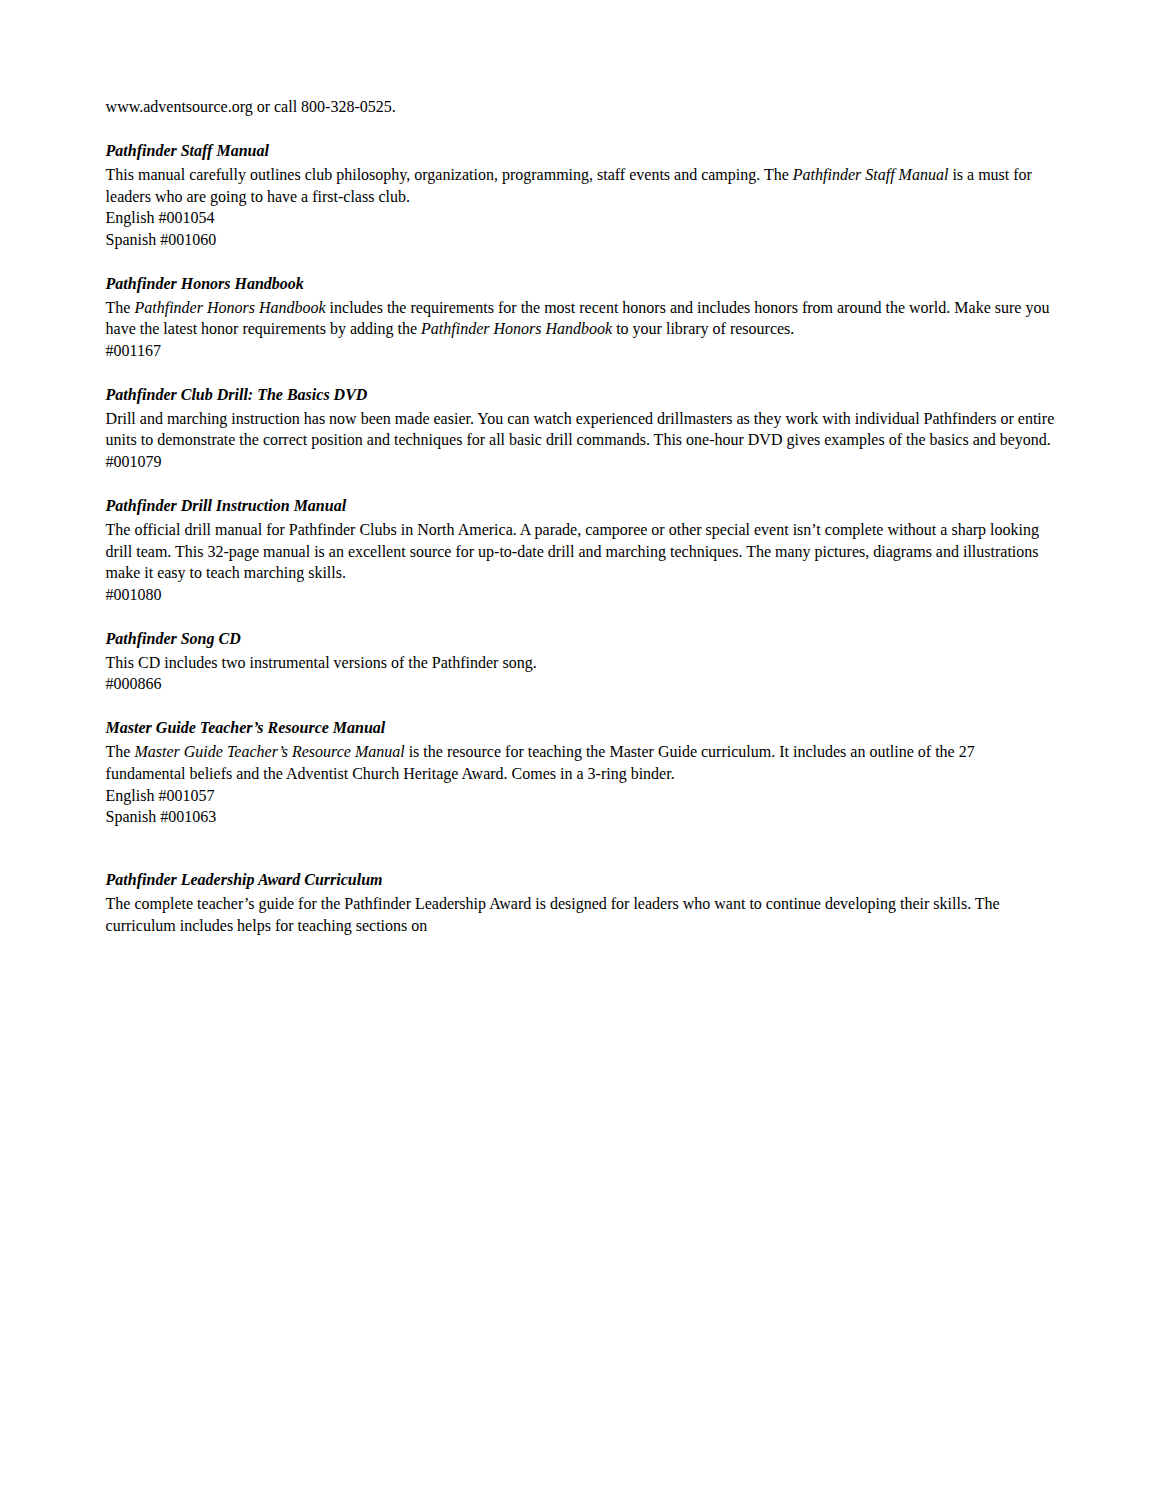www.adventsource.org or call 800-328-0525.
Pathfinder Staff Manual
This manual carefully outlines club philosophy, organization, programming, staff events and camping. The Pathfinder Staff Manual is a must for leaders who are going to have a first-class club.
English #001054
Spanish #001060
Pathfinder Honors Handbook
The Pathfinder Honors Handbook includes the requirements for the most recent honors and includes honors from around the world. Make sure you have the latest honor requirements by adding the Pathfinder Honors Handbook to your library of resources.
#001167
Pathfinder Club Drill: The Basics DVD
Drill and marching instruction has now been made easier. You can watch experienced drillmasters as they work with individual Pathfinders or entire units to demonstrate the correct position and techniques for all basic drill commands. This one-hour DVD gives examples of the basics and beyond.
#001079
Pathfinder Drill Instruction Manual
The official drill manual for Pathfinder Clubs in North America. A parade, camporee or other special event isn’t complete without a sharp looking drill team. This 32-page manual is an excellent source for up-to-date drill and marching techniques. The many pictures, diagrams and illustrations make it easy to teach marching skills.
#001080
Pathfinder Song CD
This CD includes two instrumental versions of the Pathfinder song.
#000866
Master Guide Teacher’s Resource Manual
The Master Guide Teacher’s Resource Manual is the resource for teaching the Master Guide curriculum. It includes an outline of the 27 fundamental beliefs and the Adventist Church Heritage Award. Comes in a 3-ring binder.
English #001057
Spanish #001063
Pathfinder Leadership Award Curriculum
The complete teacher’s guide for the Pathfinder Leadership Award is designed for leaders who want to continue developing their skills. The curriculum includes helps for teaching sections on